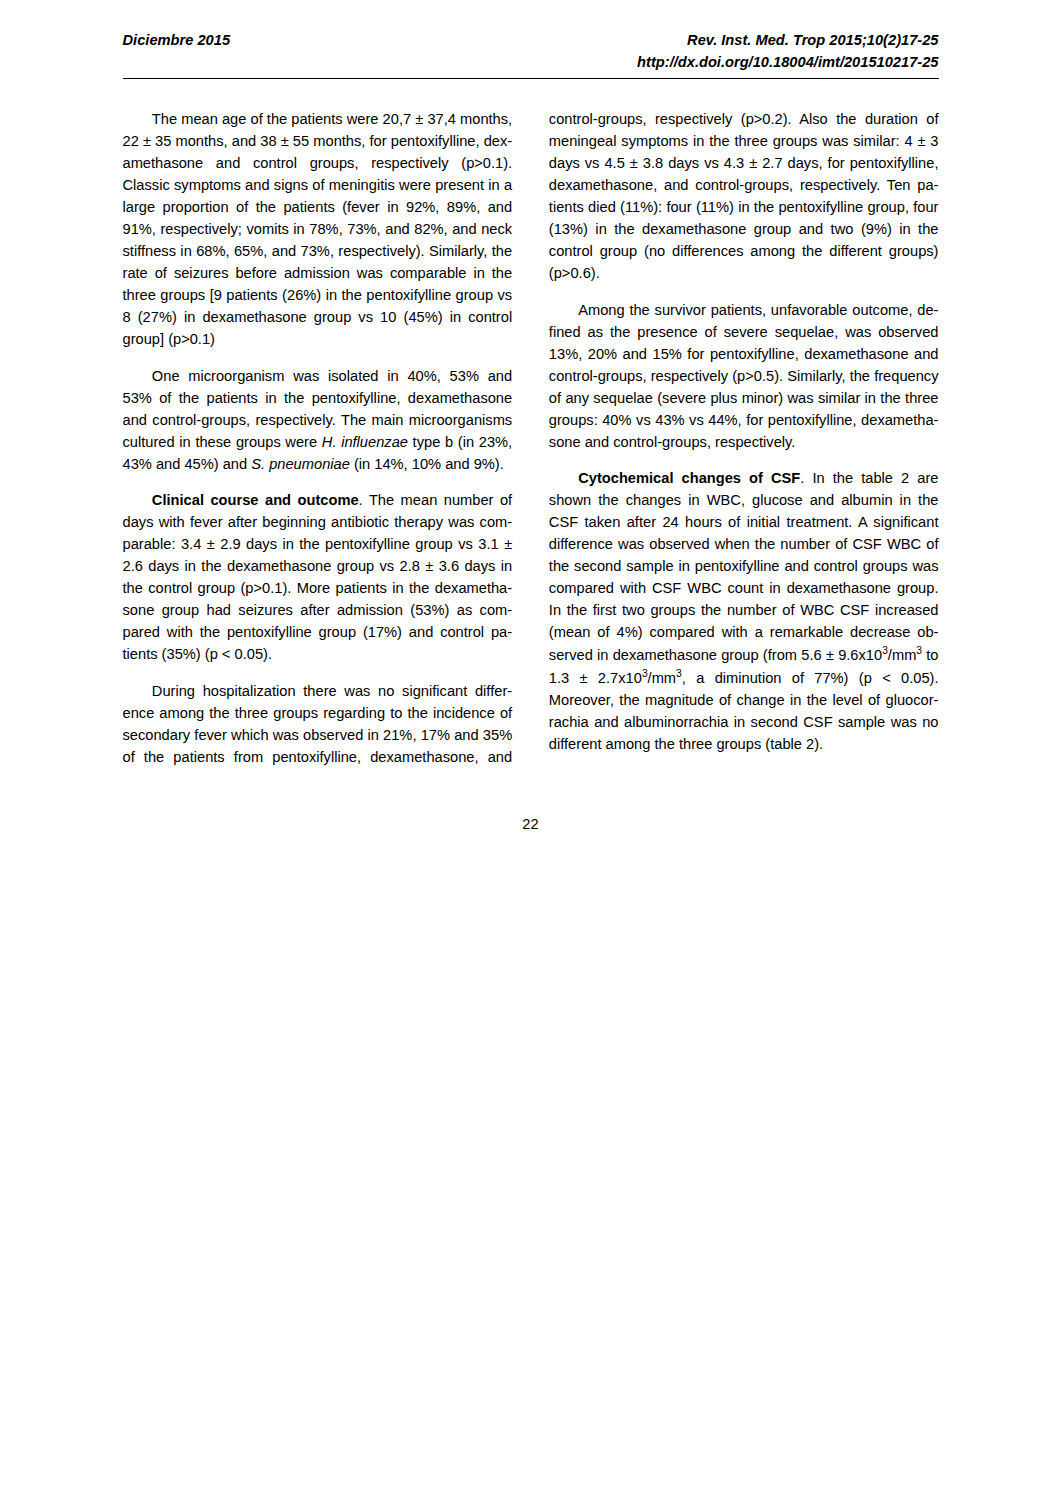Diciembre 2015
Rev. Inst. Med. Trop 2015;10(2)17-25
http://dx.doi.org/10.18004/imt/201510217-25
The mean age of the patients were 20,7 ± 37,4 months, 22 ± 35 months, and 38 ± 55 months, for pentoxifylline, dexamethasone and control groups, respectively (p>0.1). Classic symptoms and signs of meningitis were present in a large proportion of the patients (fever in 92%, 89%, and 91%, respectively; vomits in 78%, 73%, and 82%, and neck stiffness in 68%, 65%, and 73%, respectively). Similarly, the rate of seizures before admission was comparable in the three groups [9 patients (26%) in the pentoxifylline group vs 8 (27%) in dexamethasone group vs 10 (45%) in control group] (p>0.1)
One microorganism was isolated in 40%, 53% and 53% of the patients in the pentoxifylline, dexamethasone and control-groups, respectively. The main microorganisms cultured in these groups were H. influenzae type b (in 23%, 43% and 45%) and S. pneumoniae (in 14%, 10% and 9%).
Clinical course and outcome. The mean number of days with fever after beginning antibiotic therapy was comparable: 3.4 ± 2.9 days in the pentoxifylline group vs 3.1 ± 2.6 days in the dexamethasone group vs 2.8 ± 3.6 days in the control group (p>0.1). More patients in the dexamethasone group had seizures after admission (53%) as compared with the pentoxifylline group (17%) and control patients (35%) (p < 0.05).
During hospitalization there was no significant difference among the three groups regarding to the incidence of secondary fever which was observed in 21%, 17% and 35% of the patients from pentoxifylline, dexamethasone, and control-groups, respectively (p>0.2). Also the duration of meningeal symptoms in the three groups was similar: 4 ± 3 days vs 4.5 ± 3.8 days vs 4.3 ± 2.7 days, for pentoxifylline, dexamethasone, and control-groups, respectively. Ten patients died (11%): four (11%) in the pentoxifylline group, four (13%) in the dexamethasone group and two (9%) in the control group (no differences among the different groups) (p>0.6).
Among the survivor patients, unfavorable outcome, defined as the presence of severe sequelae, was observed 13%, 20% and 15% for pentoxifylline, dexamethasone and control-groups, respectively (p>0.5). Similarly, the frequency of any sequelae (severe plus minor) was similar in the three groups: 40% vs 43% vs 44%, for pentoxifylline, dexamethasone and control-groups, respectively.
Cytochemical changes of CSF. In the table 2 are shown the changes in WBC, glucose and albumin in the CSF taken after 24 hours of initial treatment. A significant difference was observed when the number of CSF WBC of the second sample in pentoxifylline and control groups was compared with CSF WBC count in dexamethasone group. In the first two groups the number of WBC CSF increased (mean of 4%) compared with a remarkable decrease observed in dexamethasone group (from 5.6 ± 9.6x103/mm3 to 1.3 ± 2.7x103/mm3, a diminution of 77%) (p < 0.05). Moreover, the magnitude of change in the level of gluocorrachia and albuminorrachia in second CSF sample was no different among the three groups (table 2).
22